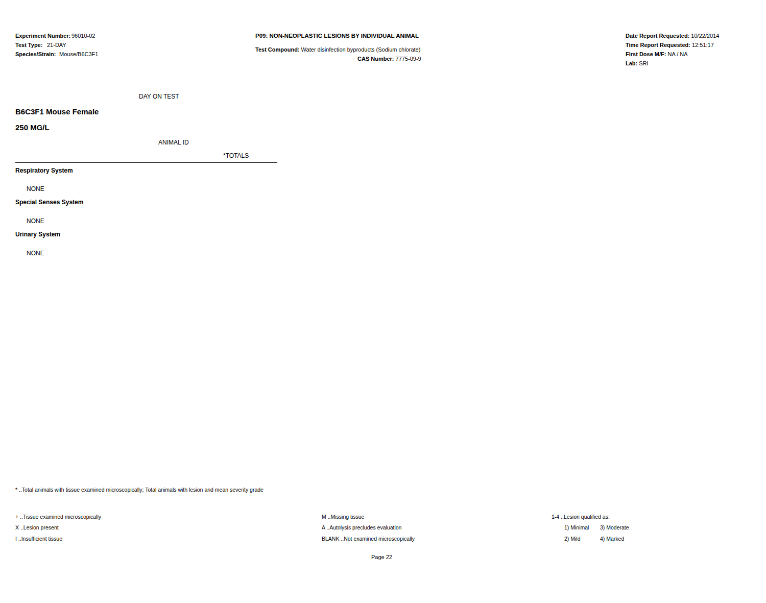Experiment Number:
96010-02
Test Type:
21-DAY
Species/Strain:
Mouse/B6C3F1
P09: NON-NEOPLASTIC LESIONS BY INDIVIDUAL ANIMAL
Test Compound: Water disinfection byproducts (Sodium chlorate)
CAS Number: 7775-09-9
Date Report Requested: 10/22/2014
Time Report Requested: 12:51:17
First Dose M/F: NA / NA
Lab: SRI
DAY ON TEST
B6C3F1 Mouse Female
250 MG/L
ANIMAL ID
*TOTALS
Respiratory System
NONE
Special Senses System
NONE
Urinary System
NONE
* ..Total animals with tissue examined microscopically; Total animals with lesion and mean severity grade
+ ..Tissue examined microscopically
X ..Lesion present
I ..Insufficient tissue
M ..Missing tissue
A ..Autolysis precludes evaluation
BLANK ..Not examined microscopically
1-4 ..Lesion qualified as:
1) Minimal
3) Moderate
2) Mild
4) Marked
Page 22